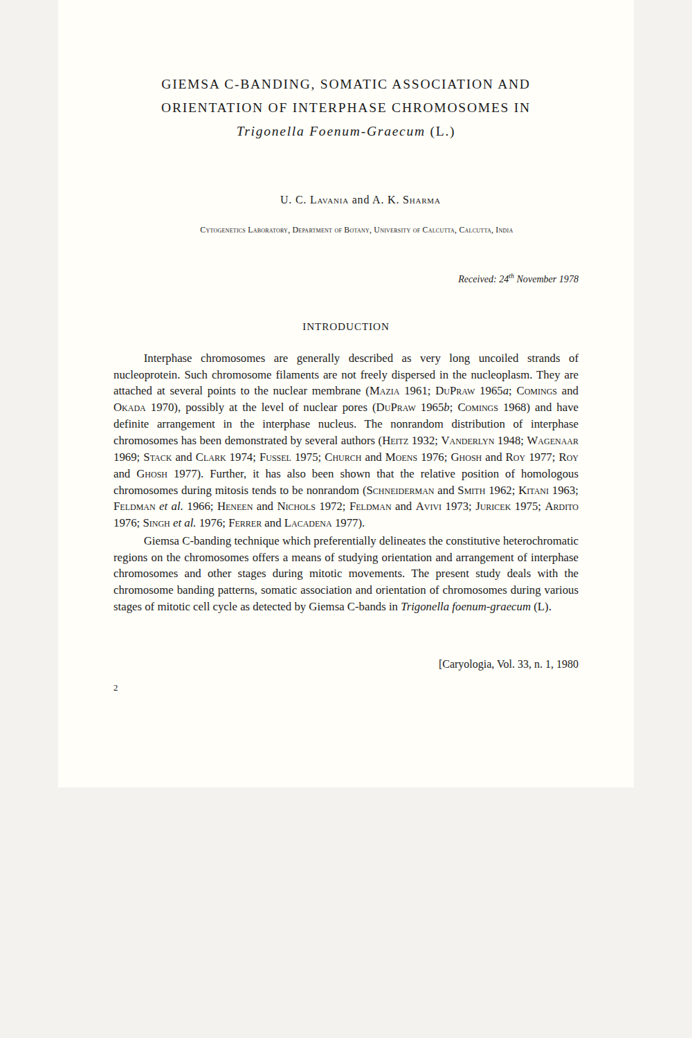Giemsa C-banding, Somatic Association and
Orientation of Interphase Chromosomes in
Trigonella Foenum-Graecum (L.)
U. C. Lavania and A. K. Sharma
Cytogenetics Laboratory, Department of Botany, University of Calcutta, Calcutta, India
Received: 24th November 1978
Introduction
Interphase chromosomes are generally described as very long uncoiled strands of nucleoprotein. Such chromosome filaments are not freely dispersed in the nucleoplasm. They are attached at several points to the nuclear membrane (Mazia 1961; DuPraw 1965a; Comings and Okada 1970), possibly at the level of nuclear pores (DuPraw 1965b; Comings 1968) and have definite arrangement in the interphase nucleus. The nonrandom distribution of interphase chromosomes has been demonstrated by several authors (Heitz 1932; Vanderlyn 1948; Wagenaar 1969; Stack and Clark 1974; Fussel 1975; Church and Moens 1976; Ghosh and Roy 1977; Roy and Ghosh 1977). Further, it has also been shown that the relative position of homologous chromosomes during mitosis tends to be nonrandom (Schneiderman and Smith 1962; Kitani 1963; Feldman et al. 1966; Heneen and Nichols 1972; Feldman and Avivi 1973; Juricek 1975; Ardito 1976; Singh et al. 1976; Ferrer and Lacadena 1977).
Giemsa C-banding technique which preferentially delineates the constitutive heterochromatic regions on the chromosomes offers a means of studying orientation and arrangement of interphase chromosomes and other stages during mitotic movements. The present study deals with the chromosome banding patterns, somatic association and orientation of chromosomes during various stages of mitotic cell cycle as detected by Giemsa C-bands in Trigonella foenum-graecum (L).
[Caryologia, Vol. 33, n. 1, 1980
2